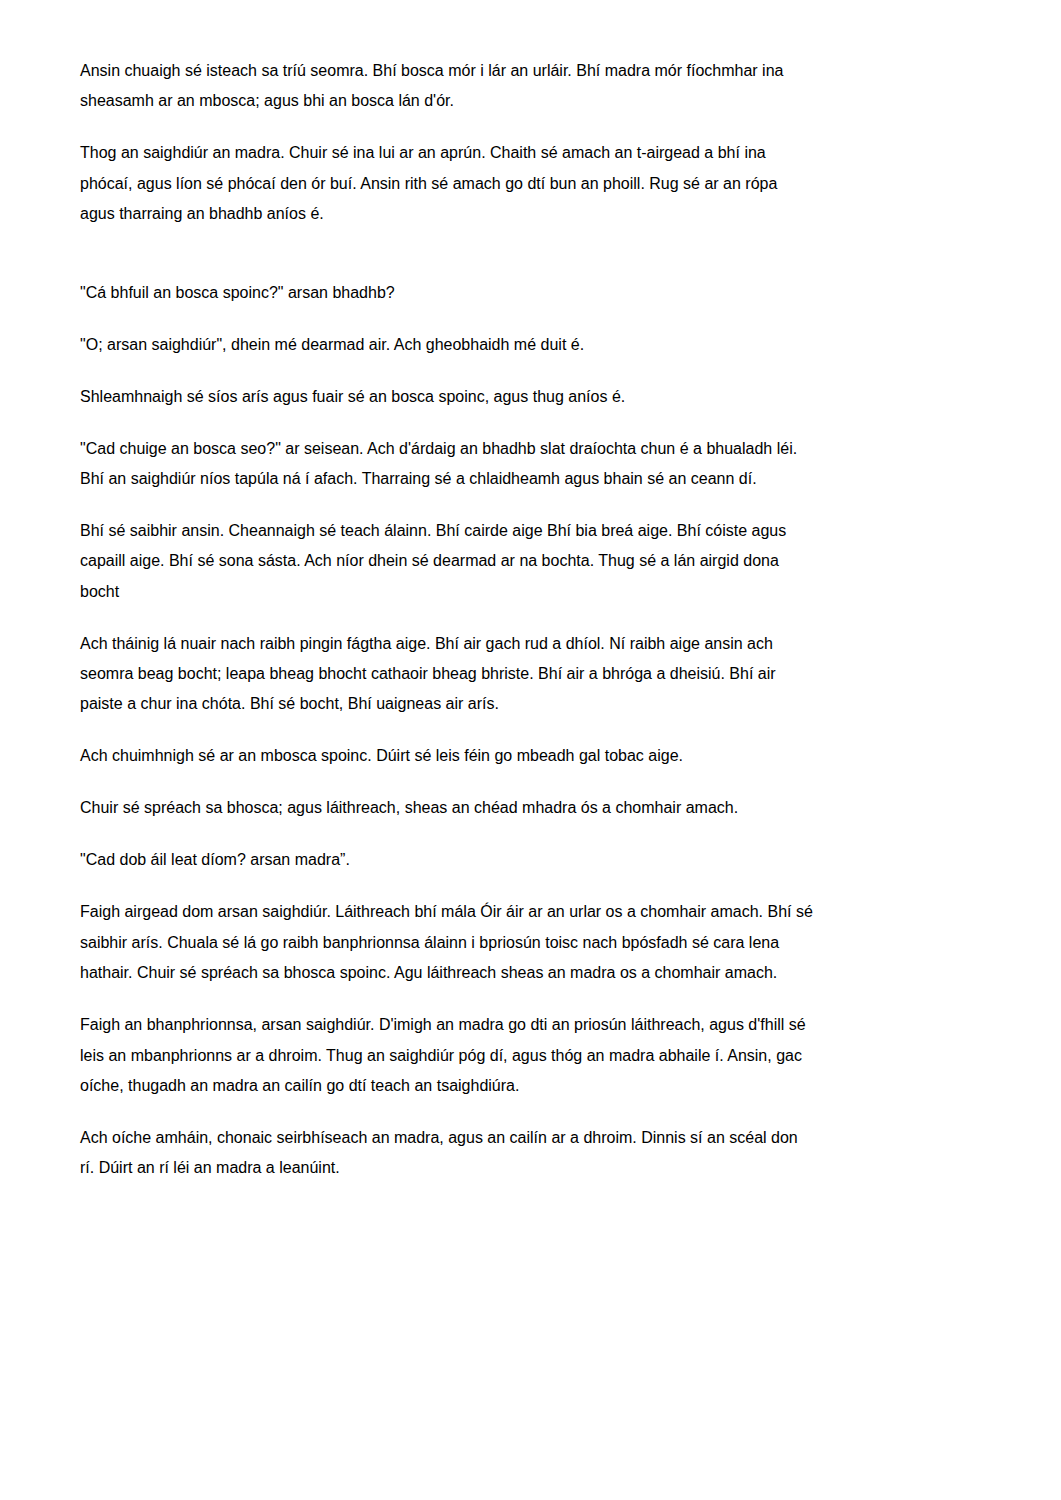Ansin chuaigh sé isteach sa tríú seomra. Bhí bosca mór i lár an urláir. Bhí madra mór fíochmhar ina sheasamh ar an mbosca; agus bhi an bosca lán d'ór.
Thog an saighdiúr an madra. Chuir sé ina lui ar an aprún. Chaith sé amach an t-airgead a bhí ina phócaí, agus líon sé phócaí den ór buí. Ansin rith sé amach go dtí bun an phoill. Rug sé ar an rópa agus tharraing an bhadhb aníos é.
"Cá bhfuil an bosca spoinc?" arsan bhadhb?
"O; arsan saighdiúr", dhein mé dearmad air. Ach gheobhaidh mé duit é.
Shleamhnaigh sé síos arís agus fuair sé an bosca spoinc, agus thug aníos é.
"Cad chuige an bosca seo?" ar seisean. Ach d'árdaig an bhadhb slat draíochta chun é a bhualadh léi. Bhí an saighdiúr níos tapúla ná í afach. Tharraing sé a chlaidheamh agus bhain sé an ceann dí.
Bhí sé saibhir ansin. Cheannaigh sé teach álainn. Bhí cairde aige Bhí bia breá aige. Bhí cóiste agus capaill aige. Bhí sé sona sásta. Ach níor dhein sé dearmad ar na bochta. Thug sé a lán airgid dona bocht
Ach tháinig lá nuair nach raibh pingin fágtha aige. Bhí air gach rud a dhíol. Ní raibh aige ansin ach seomra beag bocht; leapa bheag bhocht cathaoir bheag bhriste. Bhí air a bhróga a dheisiú. Bhí air paiste a chur ina chóta. Bhí sé bocht, Bhí uaigneas air arís.
Ach chuimhnigh sé ar an mbosca spoinc. Dúirt sé leis féin go mbeadh gal tobac aige.
Chuir sé spréach sa bhosca; agus láithreach, sheas an chéad mhadra ós a chomhair amach.
"Cad dob áil leat díom? arsan madra”.
Faigh airgead dom arsan saighdiúr. Láithreach bhí mála Óir áir ar an urlar os a chomhair amach. Bhí sé saibhir arís. Chuala sé lá go raibh banphrionnsa álainn i bpriosún toisc nach bpósfadh sé cara lena hathair. Chuir sé spréach sa bhosca spoinc. Agu láithreach sheas an madra os a chomhair amach.
Faigh an bhanphrionnsa, arsan saighdiúr. D'imigh an madra go dti an priosún láithreach, agus d'fhill sé leis an mbanphrionns ar a dhroim. Thug an saighdiúr póg dí, agus thóg an madra abhaile í. Ansin, gac oíche, thugadh an madra an cailín go dtí teach an tsaighdiúra.
Ach oíche amháin, chonaic seirbhíseach an madra, agus an cailín ar a dhroim. Dinnis sí an scéal don rí. Dúirt an rí léi an madra a leanúint.